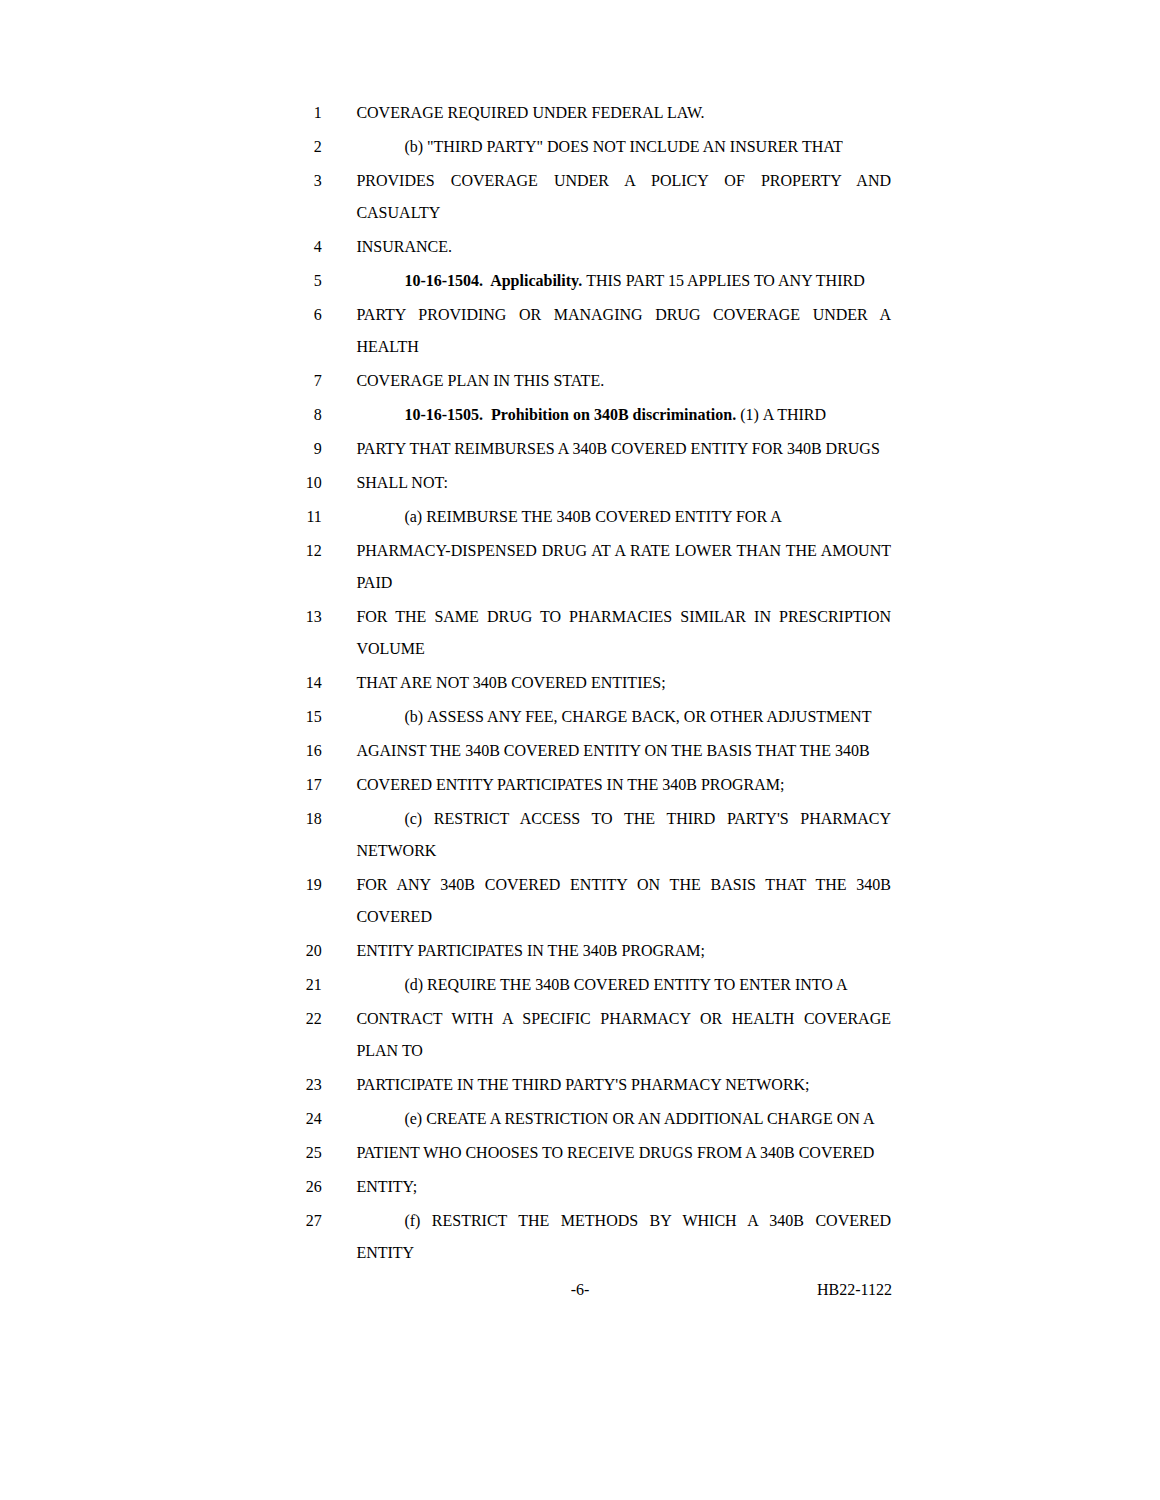| 1 | COVERAGE REQUIRED UNDER FEDERAL LAW. |
| 2 | (b) "THIRD PARTY" DOES NOT INCLUDE AN INSURER THAT |
| 3 | PROVIDES COVERAGE UNDER A POLICY OF PROPERTY AND CASUALTY |
| 4 | INSURANCE. |
| 5 | 10-16-1504. Applicability. THIS PART 15 APPLIES TO ANY THIRD |
| 6 | PARTY PROVIDING OR MANAGING DRUG COVERAGE UNDER A HEALTH |
| 7 | COVERAGE PLAN IN THIS STATE. |
| 8 | 10-16-1505. Prohibition on 340B discrimination. (1) A THIRD |
| 9 | PARTY THAT REIMBURSES A 340B COVERED ENTITY FOR 340B DRUGS |
| 10 | SHALL NOT: |
| 11 | (a) REIMBURSE THE 340B COVERED ENTITY FOR A |
| 12 | PHARMACY-DISPENSED DRUG AT A RATE LOWER THAN THE AMOUNT PAID |
| 13 | FOR THE SAME DRUG TO PHARMACIES SIMILAR IN PRESCRIPTION VOLUME |
| 14 | THAT ARE NOT 340B COVERED ENTITIES; |
| 15 | (b) ASSESS ANY FEE, CHARGE BACK, OR OTHER ADJUSTMENT |
| 16 | AGAINST THE 340B COVERED ENTITY ON THE BASIS THAT THE 340B |
| 17 | COVERED ENTITY PARTICIPATES IN THE 340B PROGRAM; |
| 18 | (c) RESTRICT ACCESS TO THE THIRD PARTY'S PHARMACY NETWORK |
| 19 | FOR ANY 340B COVERED ENTITY ON THE BASIS THAT THE 340B COVERED |
| 20 | ENTITY PARTICIPATES IN THE 340B PROGRAM; |
| 21 | (d) REQUIRE THE 340B COVERED ENTITY TO ENTER INTO A |
| 22 | CONTRACT WITH A SPECIFIC PHARMACY OR HEALTH COVERAGE PLAN TO |
| 23 | PARTICIPATE IN THE THIRD PARTY'S PHARMACY NETWORK; |
| 24 | (e) CREATE A RESTRICTION OR AN ADDITIONAL CHARGE ON A |
| 25 | PATIENT WHO CHOOSES TO RECEIVE DRUGS FROM A 340B COVERED |
| 26 | ENTITY; |
| 27 | (f) RESTRICT THE METHODS BY WHICH A 340B COVERED ENTITY |
-6-
HB22-1122